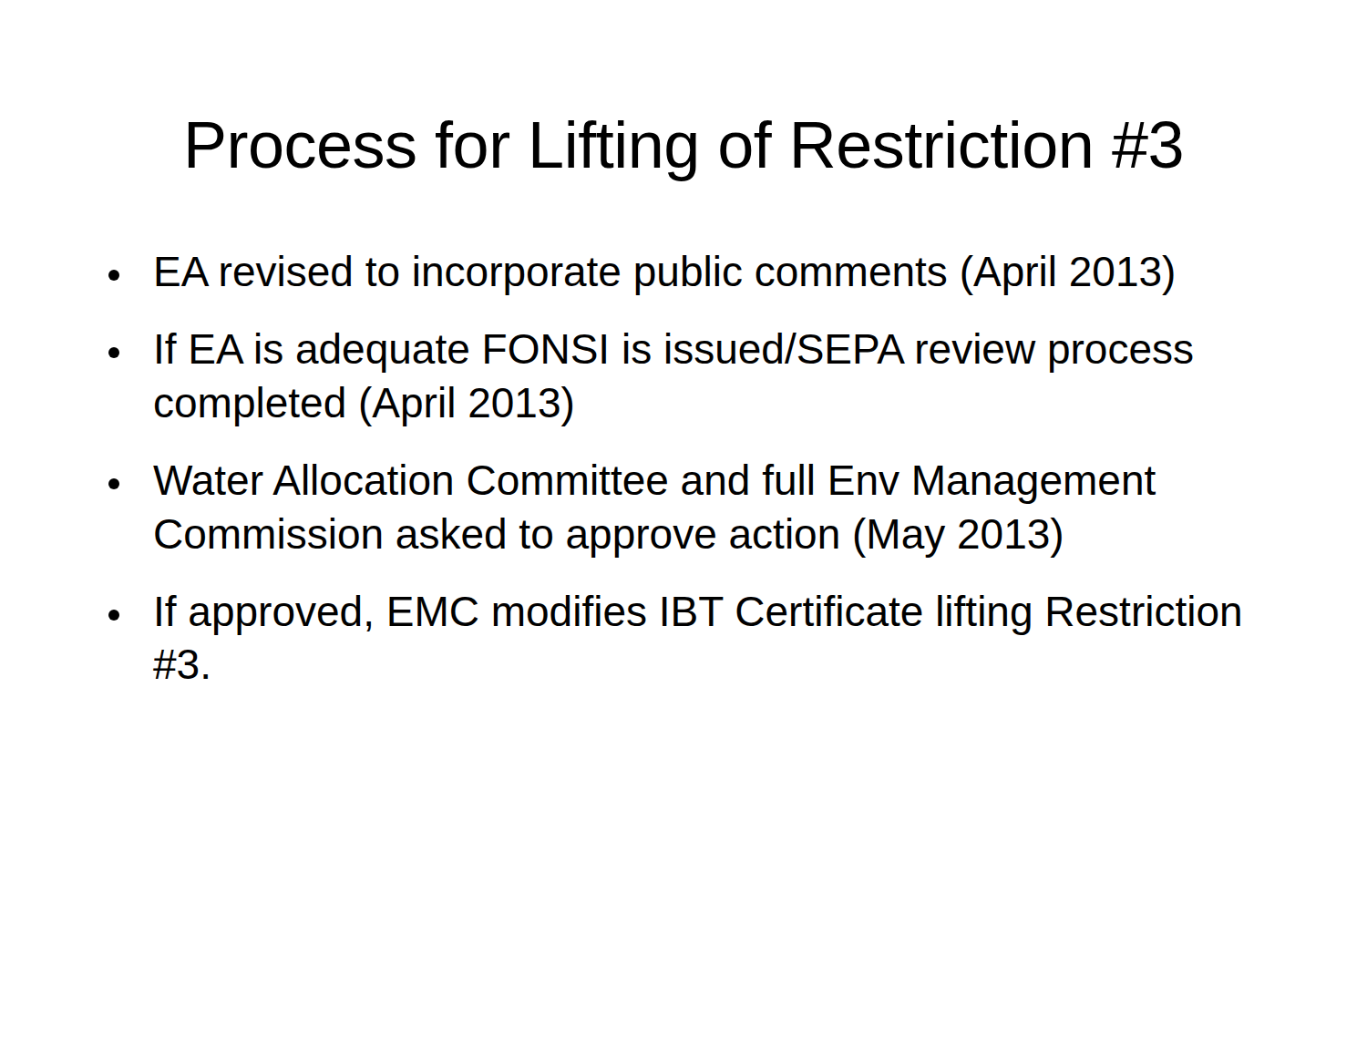Process for Lifting of Restriction #3
EA revised to incorporate public comments (April 2013)
If EA is adequate FONSI is issued/SEPA review process completed (April 2013)
Water Allocation Committee and full Env Management Commission asked to approve action (May 2013)
If approved, EMC modifies IBT Certificate lifting Restriction #3.